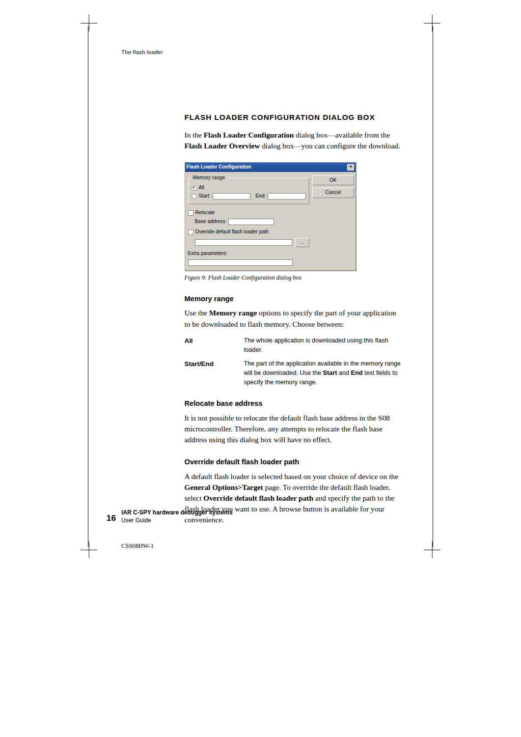The flash loader
FLASH LOADER CONFIGURATION DIALOG BOX
In the Flash Loader Configuration dialog box—available from the Flash Loader Overview dialog box—you can configure the download.
Flash Loader Configuration ×
Memory range
All
Start: End:
OK
Cancel
Relocate
Base address:
Override default flash loader path
...
Extra parameters:
Figure 9: Flash Loader Configuration dialog box
Memory range
Use the Memory range options to specify the part of your application to be downloaded to flash memory. Choose between:
All
The whole application is downloaded using this flash loader.
Start/End
The part of the application available in the memory range will be downloaded. Use the Start and End text fields to specify the memory range.
Relocate base address
It is not possible to relocate the default flash base address in the S08 microcontroller. Therefore, any attempts to relocate the flash base address using this dialog box will have no effect.
Override default flash loader path
A default flash loader is selected based on your choice of device on the General Options>Target page. To override the default flash loader, select Override default flash loader path and specify the path to the flash loader you want to use. A browse button is available for your convenience.
16
IAR C-SPY hardware debugger systems
User Guide
CSS08HW-1